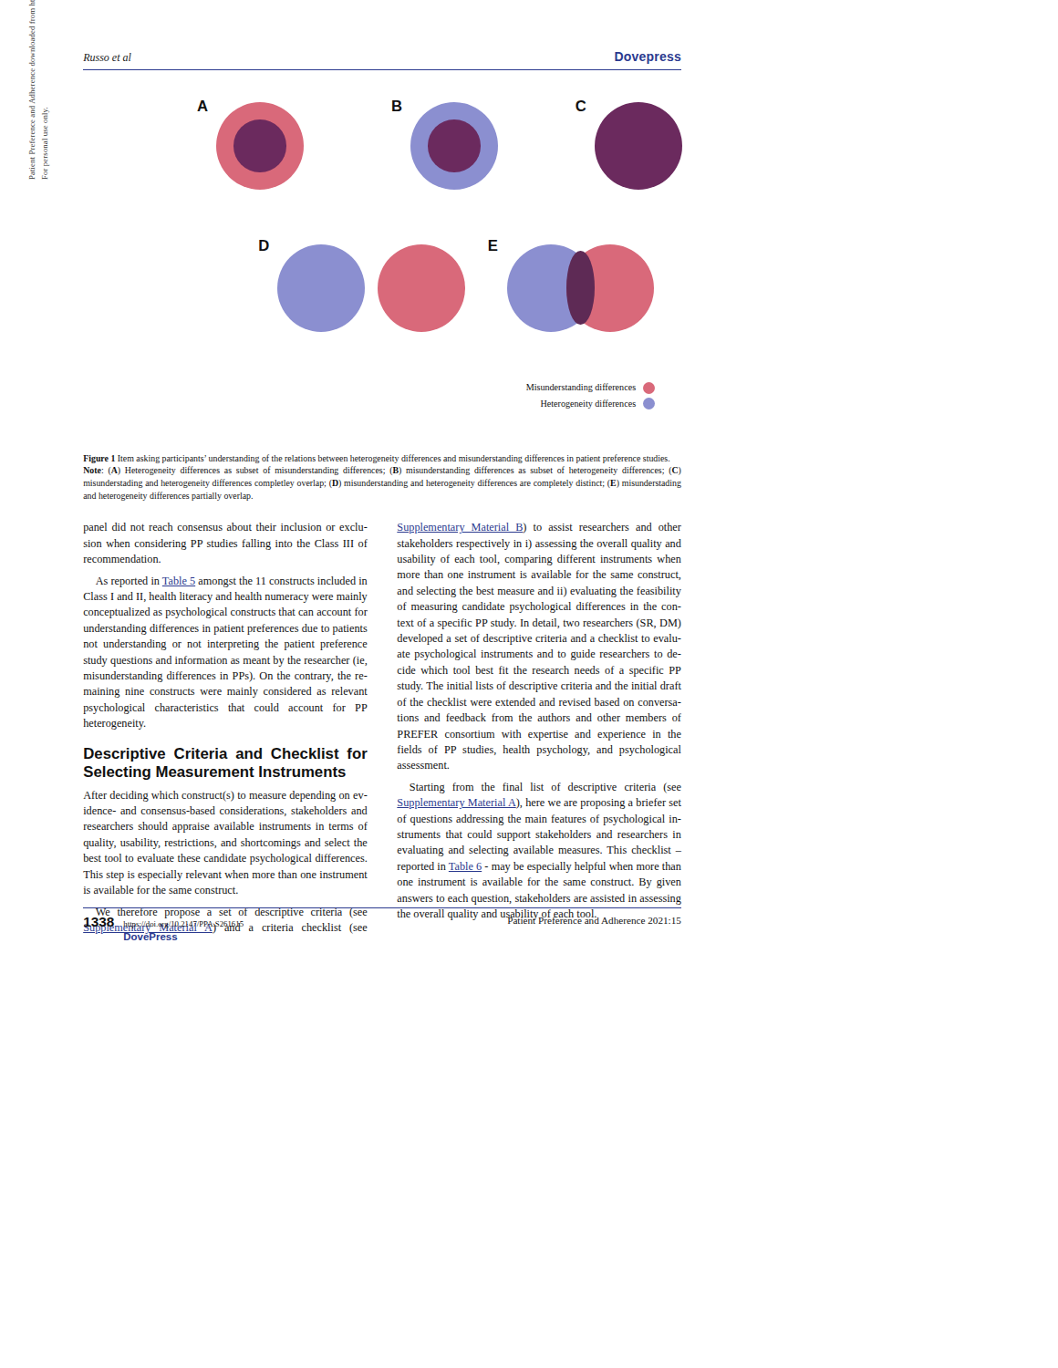Patient Preference and Adherence downloaded from https://www.dovepress.com/ by 188.218.183.92 on 23-Jul-2021
For personal use only.
Russo et al
Dovepress
A
B
C
D
E
Misunderstanding differences
Heterogeneity differences
Figure 1 Item asking participants’ understanding of the relations between heterogeneity differences and misunderstanding differences in patient preference studies.
Note: (A) Heterogeneity differences as subset of misunderstanding differences; (B) misunderstanding differences as subset of heterogeneity differences; (C) misunderstading and heterogeneity differences completley overlap; (D) misunderstanding and heterogeneity differences are completely distinct; (E) misunderstading and heterogeneity differences partially overlap.
panel did not reach consensus about their inclusion or exclusion when considering PP studies falling into the Class III of recommendation.
As reported in Table 5 amongst the 11 constructs included in Class I and II, health literacy and health numeracy were mainly conceptualized as psychological constructs that can account for understanding differences in patient preferences due to patients not understanding or not interpreting the patient preference study questions and information as meant by the researcher (ie, misunderstanding differences in PPs). On the contrary, the remaining nine constructs were mainly considered as relevant psychological characteristics that could account for PP heterogeneity.
Descriptive Criteria and Checklist for Selecting Measurement Instruments
After deciding which construct(s) to measure depending on evidence- and consensus-based considerations, stakeholders and researchers should appraise available instruments in terms of quality, usability, restrictions, and shortcomings and select the best tool to evaluate these candidate psychological differences. This step is especially relevant when more than one instrument is available for the same construct.
We therefore propose a set of descriptive criteria (see Supplementary Material A) and a criteria checklist (see Supplementary Material B) to assist researchers and other stakeholders respectively in i) assessing the overall quality and usability of each tool, comparing different instruments when more than one instrument is available for the same construct, and selecting the best measure and ii) evaluating the feasibility of measuring candidate psychological differences in the context of a specific PP study. In detail, two researchers (SR, DM) developed a set of descriptive criteria and a checklist to evaluate psychological instruments and to guide researchers to decide which tool best fit the research needs of a specific PP study. The initial lists of descriptive criteria and the initial draft of the checklist were extended and revised based on conversations and feedback from the authors and other members of PREFER consortium with expertise and experience in the fields of PP studies, health psychology, and psychological assessment.
Starting from the final list of descriptive criteria (see Supplementary Material A), here we are proposing a briefer set of questions addressing the main features of psychological instruments that could support stakeholders and researchers in evaluating and selecting available measures. This checklist – reported in Table 6 - may be especially helpful when more than one instrument is available for the same construct. By given answers to each question, stakeholders are assisted in assessing the overall quality and usability of each tool.
1338
https://doi.org/10.2147/PPA.S261615 DovePress
Patient Preference and Adherence 2021:15